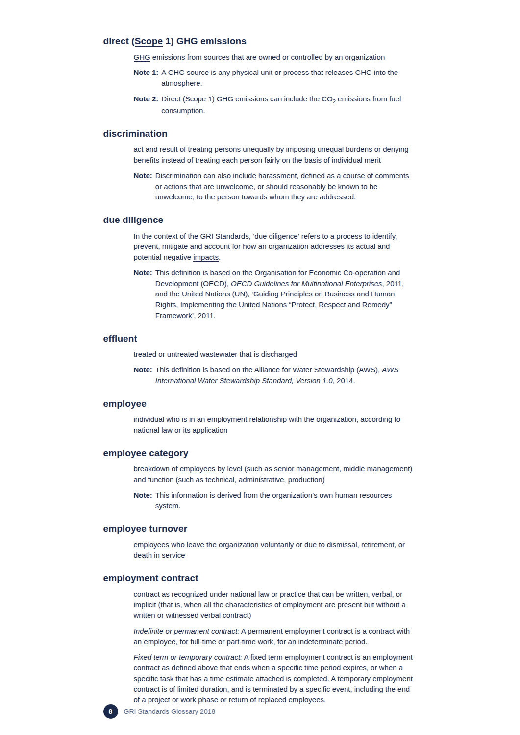direct (Scope 1) GHG emissions
GHG emissions from sources that are owned or controlled by an organization
Note 1: A GHG source is any physical unit or process that releases GHG into the atmosphere.
Note 2: Direct (Scope 1) GHG emissions can include the CO2 emissions from fuel consumption.
discrimination
act and result of treating persons unequally by imposing unequal burdens or denying benefits instead of treating each person fairly on the basis of individual merit
Note: Discrimination can also include harassment, defined as a course of comments or actions that are unwelcome, or should reasonably be known to be unwelcome, to the person towards whom they are addressed.
due diligence
In the context of the GRI Standards, ‘due diligence’ refers to a process to identify, prevent, mitigate and account for how an organization addresses its actual and potential negative impacts.
Note: This definition is based on the Organisation for Economic Co-operation and Development (OECD), OECD Guidelines for Multinational Enterprises, 2011, and the United Nations (UN), ‘Guiding Principles on Business and Human Rights, Implementing the United Nations “Protect, Respect and Remedy” Framework’, 2011.
effluent
treated or untreated wastewater that is discharged
Note: This definition is based on the Alliance for Water Stewardship (AWS), AWS International Water Stewardship Standard, Version 1.0, 2014.
employee
individual who is in an employment relationship with the organization, according to national law or its application
employee category
breakdown of employees by level (such as senior management, middle management) and function (such as technical, administrative, production)
Note: This information is derived from the organization’s own human resources system.
employee turnover
employees who leave the organization voluntarily or due to dismissal, retirement, or death in service
employment contract
contract as recognized under national law or practice that can be written, verbal, or implicit (that is, when all the characteristics of employment are present but without a written or witnessed verbal contract)
Indefinite or permanent contract: A permanent employment contract is a contract with an employee, for full-time or part-time work, for an indeterminate period.
Fixed term or temporary contract: A fixed term employment contract is an employment contract as defined above that ends when a specific time period expires, or when a specific task that has a time estimate attached is completed. A temporary employment contract is of limited duration, and is terminated by a specific event, including the end of a project or work phase or return of replaced employees.
8
GRI Standards Glossary 2018